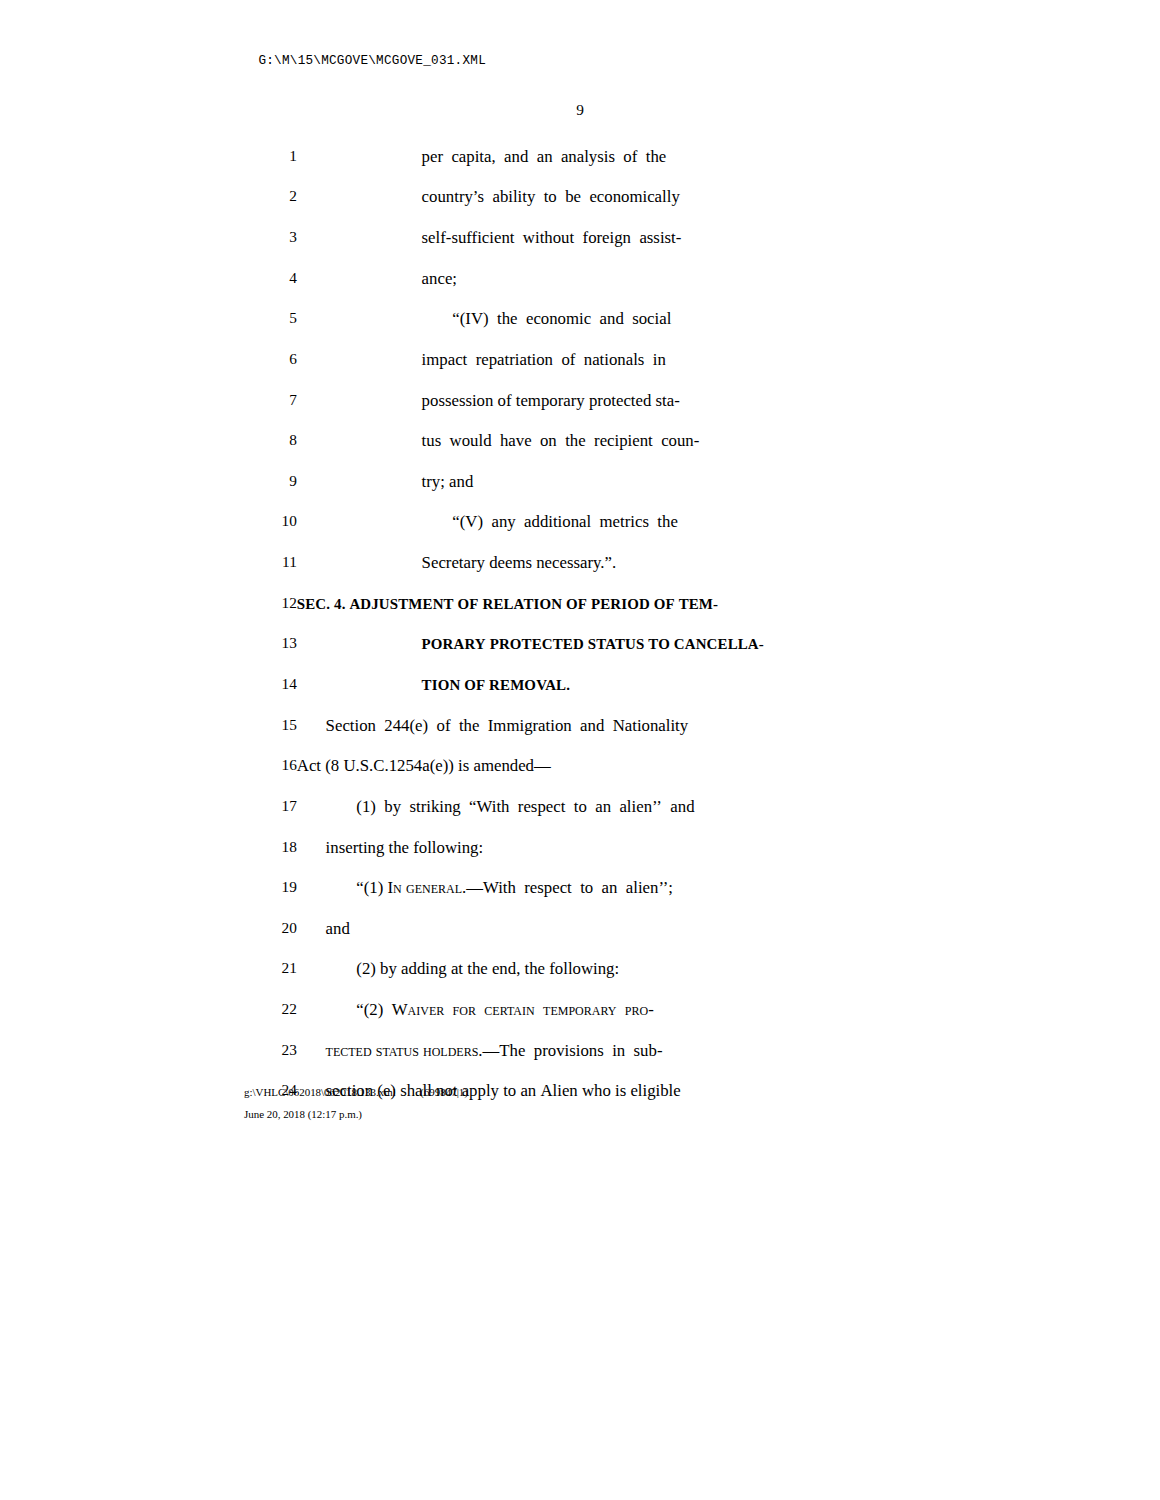G:\M\15\MCGOVE\MCGOVE_031.XML
9
| 1 | per capita, and an analysis of the |
| 2 | country’s ability to be economically |
| 3 | self-sufficient without foreign assist- |
| 4 | ance; |
| 5 | “(IV) the economic and social |
| 6 | impact repatriation of nationals in |
| 7 | possession of temporary protected sta- |
| 8 | tus would have on the recipient coun- |
| 9 | try; and |
| 10 | “(V) any additional metrics the |
| 11 | Secretary deems necessary.”. |
| 12 | SEC. 4. ADJUSTMENT OF RELATION OF PERIOD OF TEM- |
| 13 | PORARY PROTECTED STATUS TO CANCELLA- |
| 14 | TION OF REMOVAL. |
| 15 | Section 244(e) of the Immigration and Nationality |
| 16 | Act (8 U.S.C.1254a(e)) is amended— |
| 17 | (1) by striking “With respect to an alien’’ and |
| 18 | inserting the following: |
| 19 | “(1) In general .—With respect to an alien’’; |
| 20 | and |
| 21 | (2) by adding at the end, the following: |
| 22 | “(2) Waiver for certain temporary pro- |
| 23 | tected status holders .—The provisions in sub- |
| 24 | section (e) shall not apply to an Alien who is eligible |
g:\VHLC\062018\062018.133.xml (699847|1)
June 20, 2018 (12:17 p.m.)